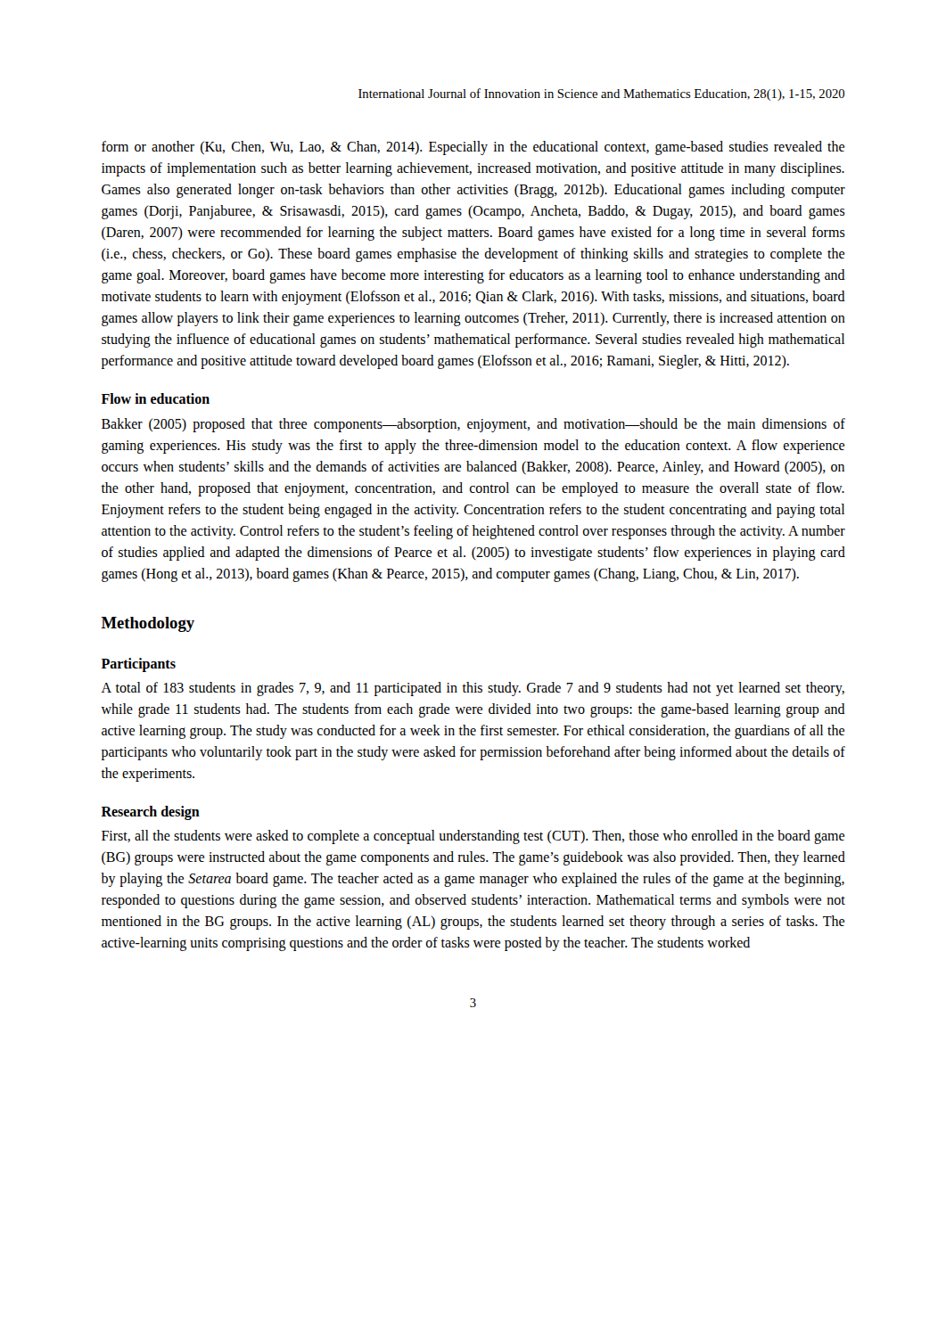International Journal of Innovation in Science and Mathematics Education, 28(1), 1-15, 2020
form or another (Ku, Chen, Wu, Lao, & Chan, 2014). Especially in the educational context, game-based studies revealed the impacts of implementation such as better learning achievement, increased motivation, and positive attitude in many disciplines. Games also generated longer on-task behaviors than other activities (Bragg, 2012b). Educational games including computer games (Dorji, Panjaburee, & Srisawasdi, 2015), card games (Ocampo, Ancheta, Baddo, & Dugay, 2015), and board games (Daren, 2007) were recommended for learning the subject matters. Board games have existed for a long time in several forms (i.e., chess, checkers, or Go). These board games emphasise the development of thinking skills and strategies to complete the game goal. Moreover, board games have become more interesting for educators as a learning tool to enhance understanding and motivate students to learn with enjoyment (Elofsson et al., 2016; Qian & Clark, 2016). With tasks, missions, and situations, board games allow players to link their game experiences to learning outcomes (Treher, 2011). Currently, there is increased attention on studying the influence of educational games on students’ mathematical performance. Several studies revealed high mathematical performance and positive attitude toward developed board games (Elofsson et al., 2016; Ramani, Siegler, & Hitti, 2012).
Flow in education
Bakker (2005) proposed that three components—absorption, enjoyment, and motivation—should be the main dimensions of gaming experiences. His study was the first to apply the three-dimension model to the education context. A flow experience occurs when students’ skills and the demands of activities are balanced (Bakker, 2008). Pearce, Ainley, and Howard (2005), on the other hand, proposed that enjoyment, concentration, and control can be employed to measure the overall state of flow. Enjoyment refers to the student being engaged in the activity. Concentration refers to the student concentrating and paying total attention to the activity. Control refers to the student’s feeling of heightened control over responses through the activity. A number of studies applied and adapted the dimensions of Pearce et al. (2005) to investigate students’ flow experiences in playing card games (Hong et al., 2013), board games (Khan & Pearce, 2015), and computer games (Chang, Liang, Chou, & Lin, 2017).
Methodology
Participants
A total of 183 students in grades 7, 9, and 11 participated in this study. Grade 7 and 9 students had not yet learned set theory, while grade 11 students had. The students from each grade were divided into two groups: the game-based learning group and active learning group. The study was conducted for a week in the first semester. For ethical consideration, the guardians of all the participants who voluntarily took part in the study were asked for permission beforehand after being informed about the details of the experiments.
Research design
First, all the students were asked to complete a conceptual understanding test (CUT). Then, those who enrolled in the board game (BG) groups were instructed about the game components and rules. The game’s guidebook was also provided. Then, they learned by playing the Setarea board game. The teacher acted as a game manager who explained the rules of the game at the beginning, responded to questions during the game session, and observed students’ interaction. Mathematical terms and symbols were not mentioned in the BG groups. In the active learning (AL) groups, the students learned set theory through a series of tasks. The active-learning units comprising questions and the order of tasks were posted by the teacher. The students worked
3